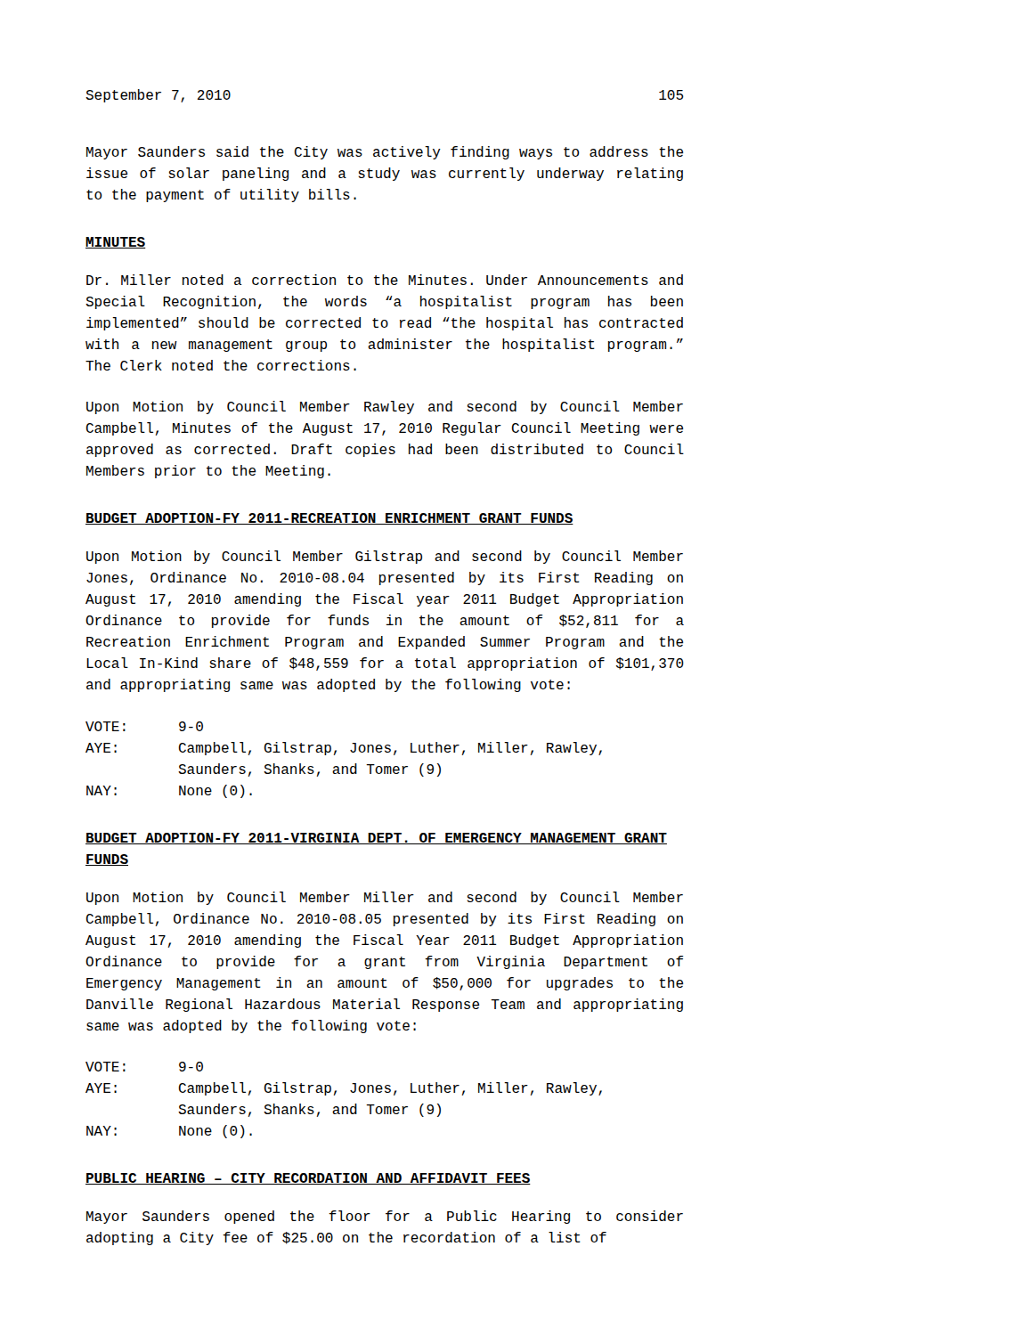September 7, 2010 105
Mayor Saunders said the City was actively finding ways to address the issue of solar paneling and a study was currently underway relating to the payment of utility bills.
Minutes
Dr. Miller noted a correction to the Minutes. Under Announcements and Special Recognition, the words “a hospitalist program has been implemented” should be corrected to read “the hospital has contracted with a new management group to administer the hospitalist program.” The Clerk noted the corrections.
Upon Motion by Council Member Rawley and second by Council Member Campbell, Minutes of the August 17, 2010 Regular Council Meeting were approved as corrected. Draft copies had been distributed to Council Members prior to the Meeting.
Budget Adoption-FY 2011-Recreation Enrichment Grant Funds
Upon Motion by Council Member Gilstrap and second by Council Member Jones, Ordinance No. 2010-08.04 presented by its First Reading on August 17, 2010 amending the Fiscal year 2011 Budget Appropriation Ordinance to provide for funds in the amount of $52,811 for a Recreation Enrichment Program and Expanded Summer Program and the Local In-Kind share of $48,559 for a total appropriation of $101,370 and appropriating same was adopted by the following vote:
| VOTE: | 9-0 |
| AYE: | Campbell, Gilstrap, Jones, Luther, Miller, Rawley, Saunders, Shanks, and Tomer (9) |
| NAY: | None (0). |
Budget Adoption-FY 2011-Virginia Dept. of Emergency Management Grant Funds
Upon Motion by Council Member Miller and second by Council Member Campbell, Ordinance No. 2010-08.05 presented by its First Reading on August 17, 2010 amending the Fiscal Year 2011 Budget Appropriation Ordinance to provide for a grant from Virginia Department of Emergency Management in an amount of $50,000 for upgrades to the Danville Regional Hazardous Material Response Team and appropriating same was adopted by the following vote:
| VOTE: | 9-0 |
| AYE: | Campbell, Gilstrap, Jones, Luther, Miller, Rawley, Saunders, Shanks, and Tomer (9) |
| NAY: | None (0). |
Public Hearing – City Recordation and Affidavit Fees
Mayor Saunders opened the floor for a Public Hearing to consider adopting a City fee of $25.00 on the recordation of a list of